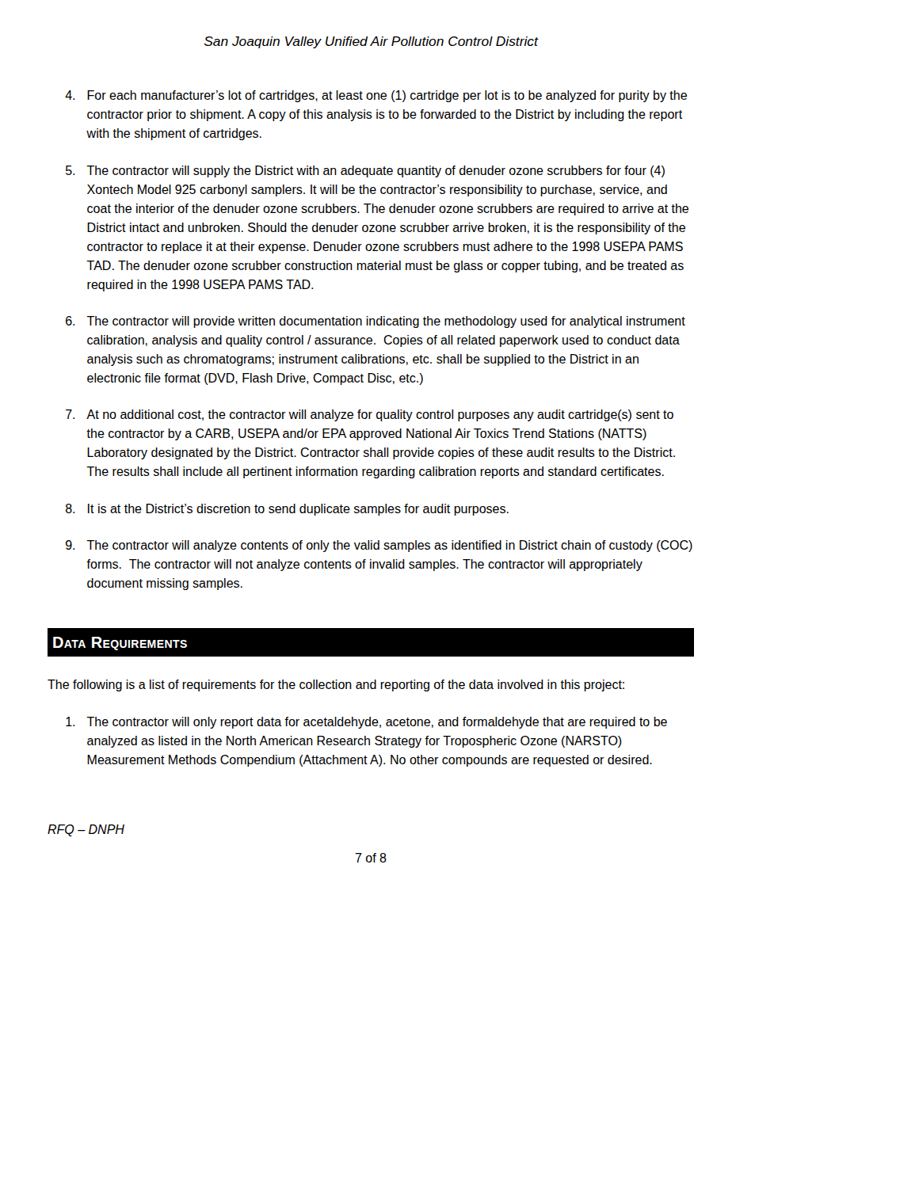San Joaquin Valley Unified Air Pollution Control District
For each manufacturer’s lot of cartridges, at least one (1) cartridge per lot is to be analyzed for purity by the contractor prior to shipment. A copy of this analysis is to be forwarded to the District by including the report with the shipment of cartridges.
The contractor will supply the District with an adequate quantity of denuder ozone scrubbers for four (4) Xontech Model 925 carbonyl samplers. It will be the contractor’s responsibility to purchase, service, and coat the interior of the denuder ozone scrubbers. The denuder ozone scrubbers are required to arrive at the District intact and unbroken. Should the denuder ozone scrubber arrive broken, it is the responsibility of the contractor to replace it at their expense. Denuder ozone scrubbers must adhere to the 1998 USEPA PAMS TAD. The denuder ozone scrubber construction material must be glass or copper tubing, and be treated as required in the 1998 USEPA PAMS TAD.
The contractor will provide written documentation indicating the methodology used for analytical instrument calibration, analysis and quality control / assurance. Copies of all related paperwork used to conduct data analysis such as chromatograms; instrument calibrations, etc. shall be supplied to the District in an electronic file format (DVD, Flash Drive, Compact Disc, etc.)
At no additional cost, the contractor will analyze for quality control purposes any audit cartridge(s) sent to the contractor by a CARB, USEPA and/or EPA approved National Air Toxics Trend Stations (NATTS) Laboratory designated by the District. Contractor shall provide copies of these audit results to the District. The results shall include all pertinent information regarding calibration reports and standard certificates.
It is at the District’s discretion to send duplicate samples for audit purposes.
The contractor will analyze contents of only the valid samples as identified in District chain of custody (COC) forms. The contractor will not analyze contents of invalid samples. The contractor will appropriately document missing samples.
Data Requirements
The following is a list of requirements for the collection and reporting of the data involved in this project:
The contractor will only report data for acetaldehyde, acetone, and formaldehyde that are required to be analyzed as listed in the North American Research Strategy for Tropospheric Ozone (NARSTO) Measurement Methods Compendium (Attachment A). No other compounds are requested or desired.
RFQ – DNPH
7 of 8